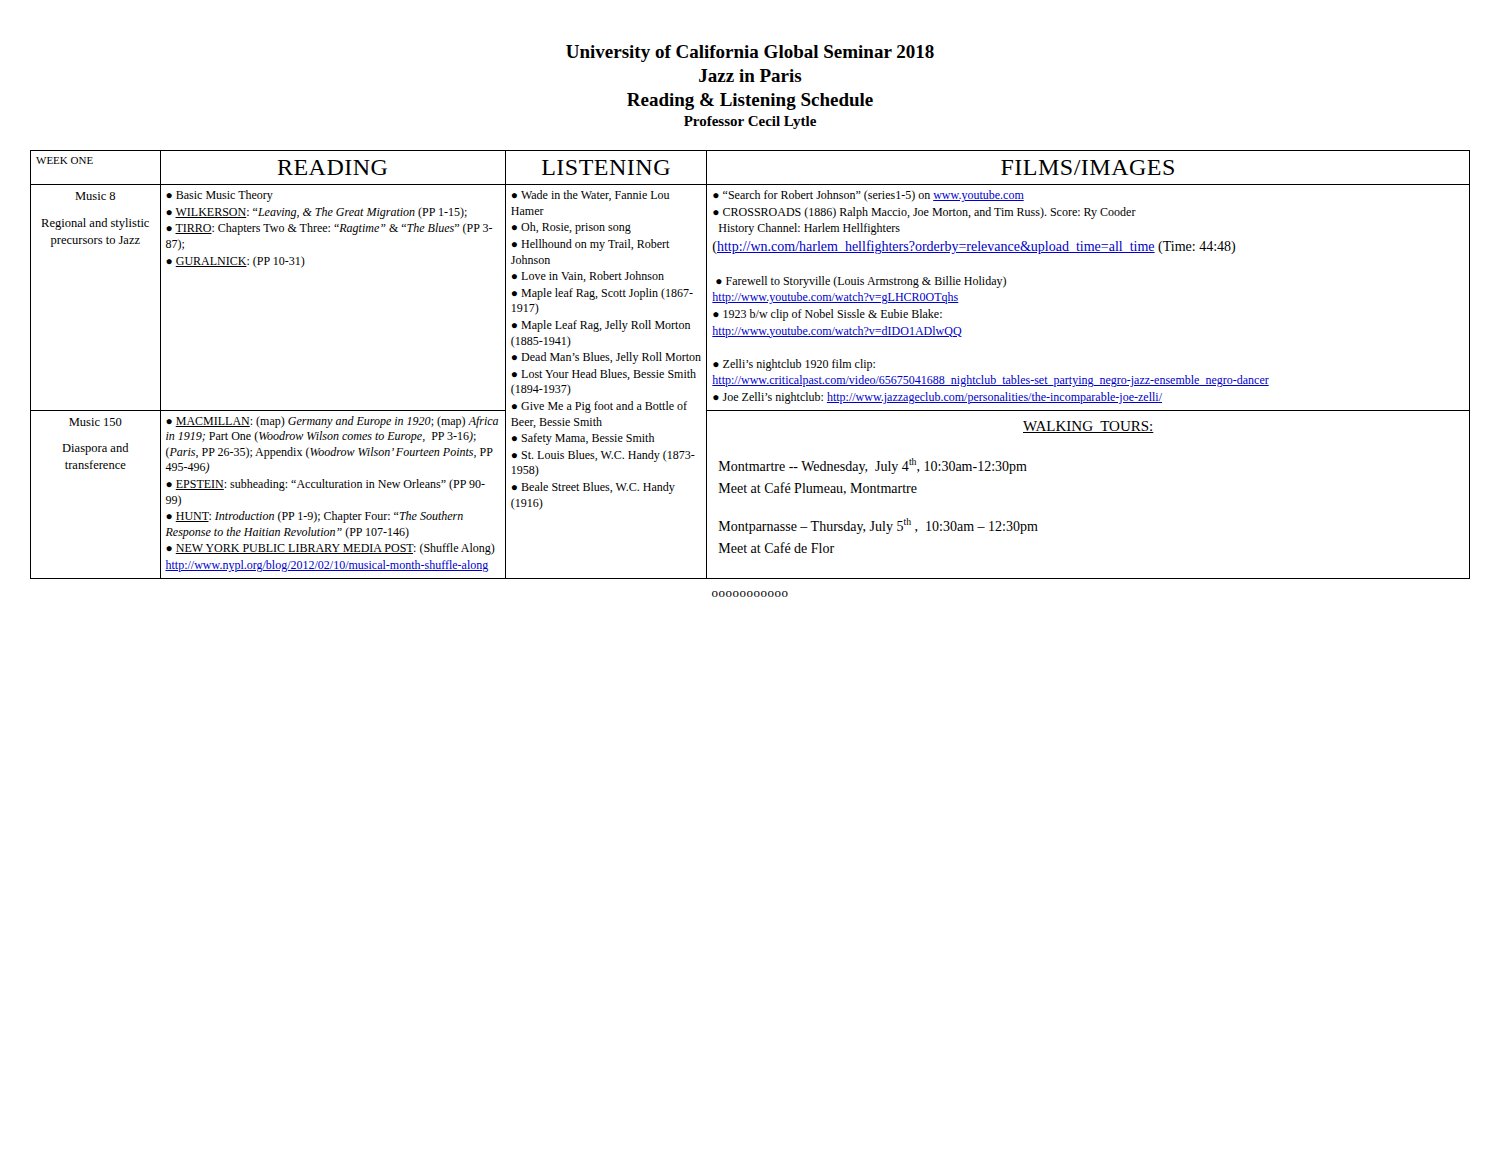University of California Global Seminar 2018
Jazz in Paris
Reading & Listening Schedule
Professor Cecil Lytle
| WEEK ONE | READING | LISTENING | FILMS/IMAGES |
| --- | --- | --- | --- |
| Music 8 Regional and stylistic precursors to Jazz | ● Basic Music Theory ● WILKERSON : “ Leaving, & The Great Migration (PP 1-15); ● TIRRO : Chapters Two & Three: “ Ragtime” & “ The Blues ” (PP 3-87); ● GURALNICK : (PP 10-31) | ● Wade in the Water, Fannie Lou Hamer ● Oh, Rosie, prison song ● Hellhound on my Trail, Robert Johnson ● Love in Vain, Robert Johnson ● Maple leaf Rag, Scott Joplin (1867-1917) ● Maple Leaf Rag, Jelly Roll Morton (1885-1941) ● Dead Man’s Blues, Jelly Roll Morton ● Lost Your Head Blues, Bessie Smith (1894-1937) ● Give Me a Pig foot and a Bottle of Beer, Bessie Smith ● Safety Mama, Bessie Smith ● St. Louis Blues, W.C. Handy (1873-1958) ● Beale Street Blues, W.C. Handy (1916) | ● “Search for Robert Johnson” (series1-5) on www.youtube.com ● CROSSROADS (1886) Ralph Maccio, Joe Morton, and Tim Russ). Score: Ry Cooder History Channel: Harlem Hellfighters ( http://wn.com/harlem_hellfighters?orderby=relevance&upload_time=all_time (Time: 44:48) ● Farewell to Storyville (Louis Armstrong & Billie Holiday) http://www.youtube.com/watch?v=gLHCR0OTqhs ● 1923 b/w clip of Nobel Sissle & Eubie Blake: http://www.youtube.com/watch?v=dIDO1ADlwQQ ● Zelli’s nightclub 1920 film clip: http://www.criticalpast.com/video/65675041688_nightclub_tables-set_partying_negro-jazz-ensemble_negro-dancer ● Joe Zelli’s nightclub: http://www.jazzageclub.com/personalities/the-incomparable-joe-zelli/ |
| Music 150 Diaspora and transference | ● MACMILLAN : (map) Germany and Europe in 1920 ; (map) Africa in 1919; Part One ( Woodrow Wilson comes to Europe, PP 3-16 ) ; ( Paris , PP 26-35); Appendix ( Woodrow Wilson’ Fourteen Points, PP 495-496 ) ● EPSTEIN : subheading: “Acculturation in New Orleans” (PP 90-99) ● HUNT : Introduction (PP 1-9); Chapter Four: “ The Southern Response to the Haitian Revolution” (PP 107-146) ● NEW YORK PUBLIC LIBRARY MEDIA POST : (Shuffle Along) http://www.nypl.org/blog/2012/02/10/musical-month-shuffle-along | WALKING TOURS: Montmartre -- Wednesday, July 4 th , 10:30am-12:30pm Meet at Café Plumeau, Montmartre Montparnasse – Thursday, July 5 th , 10:30am – 12:30pm Meet at Café de Flor |
ooooooooooo